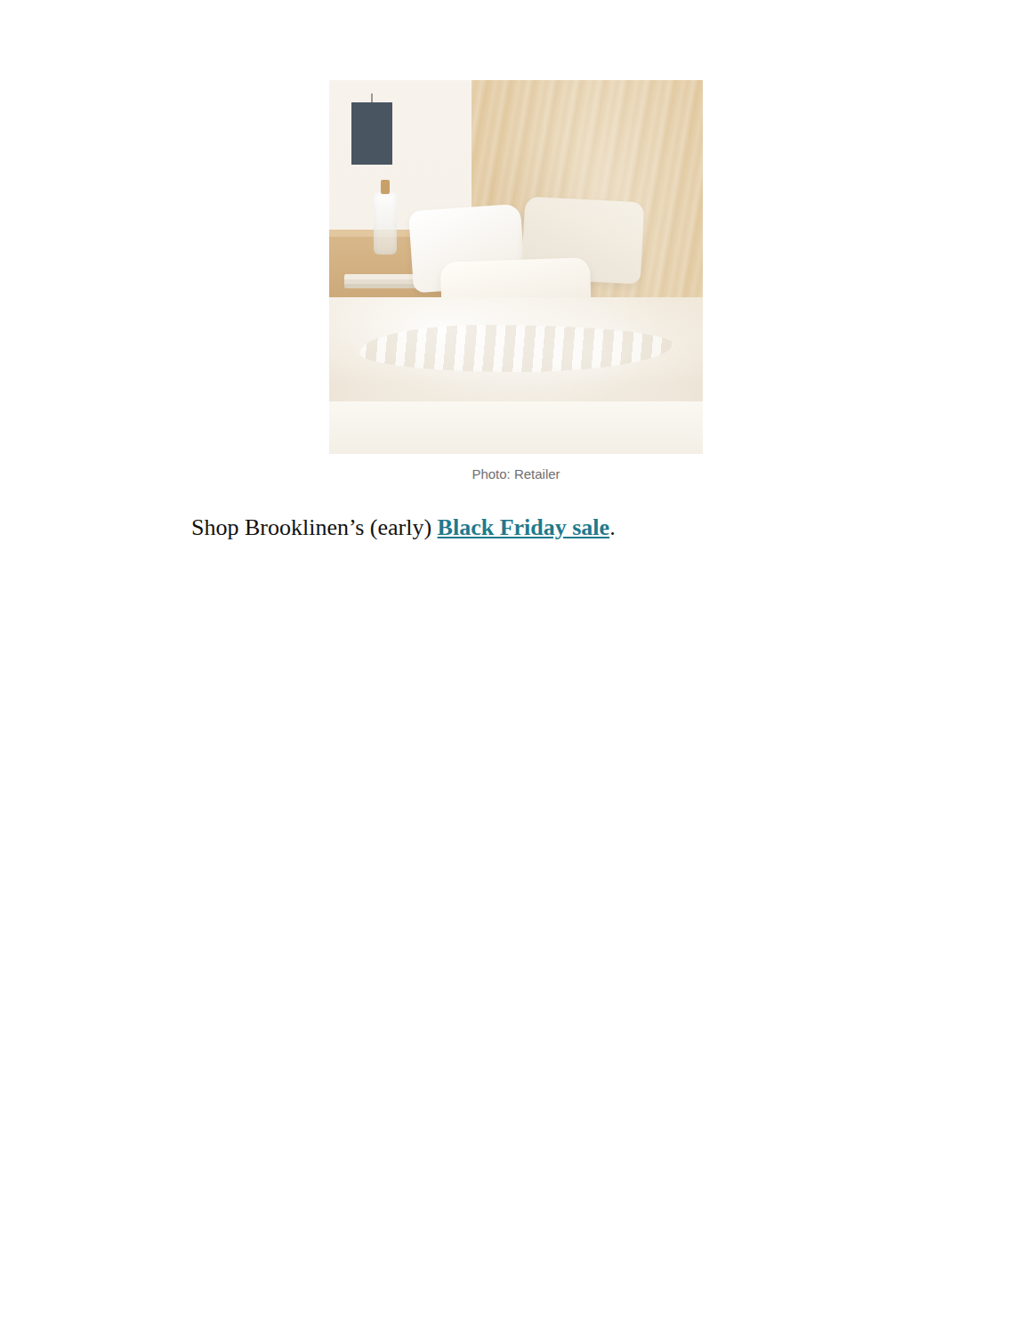Photo: Retailer
Shop Brooklinen’s (early) Black Friday sale.